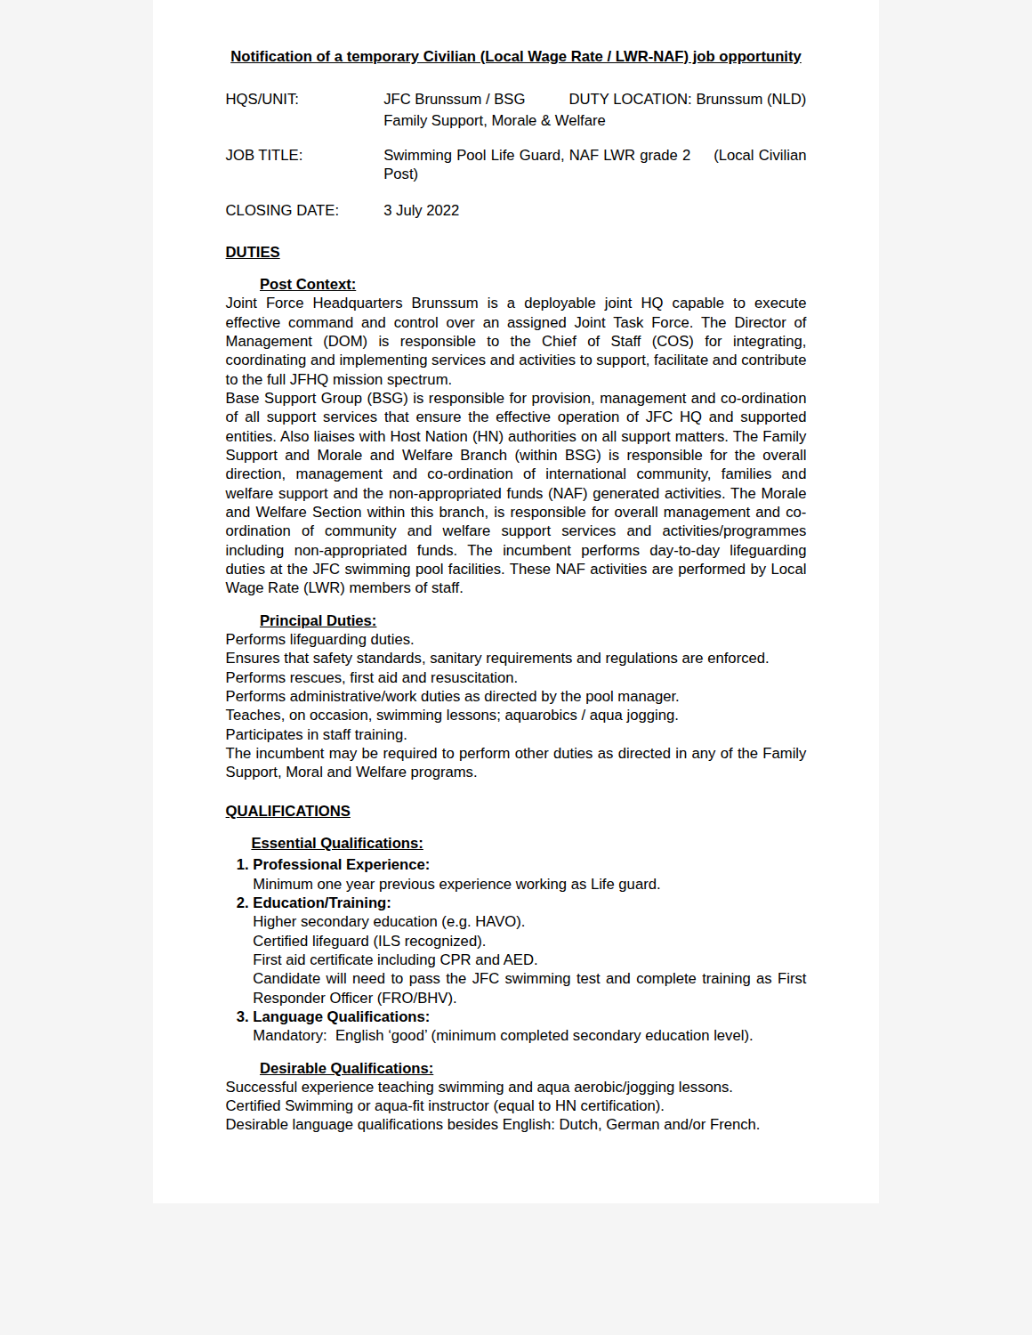Notification of a temporary Civilian (Local Wage Rate / LWR-NAF) job opportunity
HQS/UNIT:
JFC Brunssum / BSGDUTY LOCATION: Brunssum (NLD)
Family Support, Morale & Welfare
JOB TITLE:
Swimming Pool Life Guard, NAF LWR grade 2 (Local Civilian Post)
CLOSING DATE:
3 July 2022
DUTIES
Post Context:
Joint Force Headquarters Brunssum is a deployable joint HQ capable to execute effective command and control over an assigned Joint Task Force. The Director of Management (DOM) is responsible to the Chief of Staff (COS) for integrating, coordinating and implementing services and activities to support, facilitate and contribute to the full JFHQ mission spectrum.
Base Support Group (BSG) is responsible for provision, management and co-ordination of all support services that ensure the effective operation of JFC HQ and supported entities. Also liaises with Host Nation (HN) authorities on all support matters. The Family Support and Morale and Welfare Branch (within BSG) is responsible for the overall direction, management and co-ordination of international community, families and welfare support and the non-appropriated funds (NAF) generated activities. The Morale and Welfare Section within this branch, is responsible for overall management and co-ordination of community and welfare support services and activities/programmes including non-appropriated funds. The incumbent performs day-to-day lifeguarding duties at the JFC swimming pool facilities. These NAF activities are performed by Local Wage Rate (LWR) members of staff.
Principal Duties:
Performs lifeguarding duties.
Ensures that safety standards, sanitary requirements and regulations are enforced.
Performs rescues, first aid and resuscitation.
Performs administrative/work duties as directed by the pool manager.
Teaches, on occasion, swimming lessons; aquarobics / aqua jogging.
Participates in staff training.
The incumbent may be required to perform other duties as directed in any of the Family Support, Moral and Welfare programs.
QUALIFICATIONS
Essential Qualifications:
Professional Experience: Minimum one year previous experience working as Life guard.
Education/Training: Higher secondary education (e.g. HAVO).
Certified lifeguard (ILS recognized).
First aid certificate including CPR and AED.
Candidate will need to pass the JFC swimming test and complete training as First Responder Officer (FRO/BHV).
Language Qualifications: Mandatory: English ‘good’ (minimum completed secondary education level).
Desirable Qualifications:
Successful experience teaching swimming and aqua aerobic/jogging lessons.
Certified Swimming or aqua-fit instructor (equal to HN certification).
Desirable language qualifications besides English: Dutch, German and/or French.